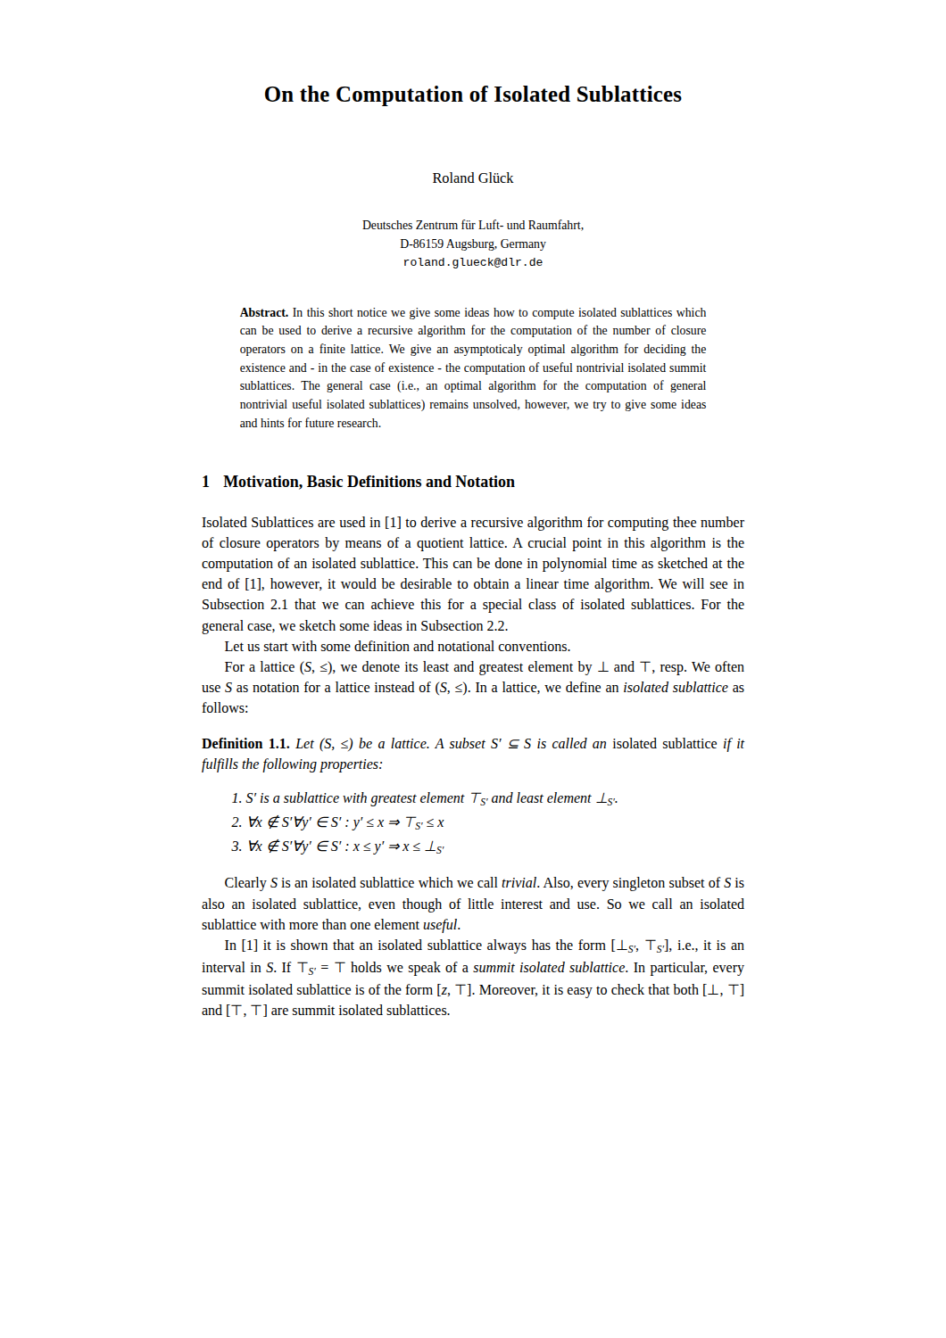On the Computation of Isolated Sublattices
Roland Glück
Deutsches Zentrum für Luft- und Raumfahrt,
D-86159 Augsburg, Germany
roland.glueck@dlr.de
Abstract. In this short notice we give some ideas how to compute isolated sublattices which can be used to derive a recursive algorithm for the computation of the number of closure operators on a finite lattice. We give an asymptoticaly optimal algorithm for deciding the existence and - in the case of existence - the computation of useful nontrivial isolated summit sublattices. The general case (i.e., an optimal algorithm for the computation of general nontrivial useful isolated sublattices) remains unsolved, however, we try to give some ideas and hints for future research.
1 Motivation, Basic Definitions and Notation
Isolated Sublattices are used in [1] to derive a recursive algorithm for computing thee number of closure operators by means of a quotient lattice. A crucial point in this algorithm is the computation of an isolated sublattice. This can be done in polynomial time as sketched at the end of [1], however, it would be desirable to obtain a linear time algorithm. We will see in Subsection 2.1 that we can achieve this for a special class of isolated sublattices. For the general case, we sketch some ideas in Subsection 2.2.
Let us start with some definition and notational conventions.
For a lattice (S, ≤), we denote its least and greatest element by ⊥ and ⊤, resp. We often use S as notation for a lattice instead of (S, ≤). In a lattice, we define an isolated sublattice as follows:
Definition 1.1. Let (S, ≤) be a lattice. A subset S′ ⊆ S is called an isolated sublattice if it fulfills the following properties:
S′ is a sublattice with greatest element ⊤S′ and least element ⊥S′.
∀x ∉ S′∀y′ ∈ S′ : y′ ≤ x ⇒ ⊤S′ ≤ x
∀x ∉ S′∀y′ ∈ S′ : x ≤ y′ ⇒ x ≤ ⊥S′
Clearly S is an isolated sublattice which we call trivial. Also, every singleton subset of S is also an isolated sublattice, even though of little interest and use. So we call an isolated sublattice with more than one element useful.
In [1] it is shown that an isolated sublattice always has the form [⊥S′, ⊤S′], i.e., it is an interval in S. If ⊤S′ = ⊤ holds we speak of a summit isolated sublattice. In particular, every summit isolated sublattice is of the form [z, ⊤]. Moreover, it is easy to check that both [⊥, ⊤] and [⊤, ⊤] are summit isolated sublattices.